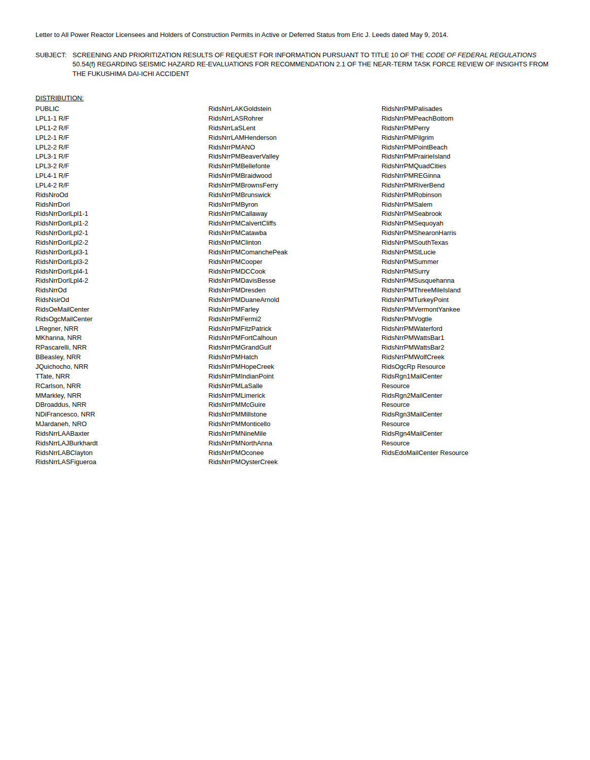Letter to All Power Reactor Licensees and Holders of Construction Permits in Active or Deferred Status from Eric J. Leeds dated May 9, 2014.
SUBJECT:
SCREENING AND PRIORITIZATION RESULTS OF REQUEST FOR INFORMATION PURSUANT TO TITLE 10 OF THE CODE OF FEDERAL REGULATIONS 50.54(f) REGARDING SEISMIC HAZARD RE-EVALUATIONS FOR RECOMMENDATION 2.1 OF THE NEAR-TERM TASK FORCE REVIEW OF INSIGHTS FROM THE FUKUSHIMA DAI-ICHI ACCIDENT
DISTRIBUTION:
PUBLIC
LPL1-1 R/F
LPL1-2 R/F
LPL2-1 R/F
LPL2-2 R/F
LPL3-1 R/F
LPL3-2 R/F
LPL4-1 R/F
LPL4-2 R/F
RidsNroOd
RidsNrrDorl
RidsNrrDorlLpl1-1
RidsNrrDorlLpl1-2
RidsNrrDorlLpl2-1
RidsNrrDorlLpl2-2
RidsNrrDorlLpl3-1
RidsNrrDorlLpl3-2
RidsNrrDorlLpl4-1
RidsNrrDorlLpl4-2
RidsNrrOd
RidsNsirOd
RidsOeMailCenter
RidsOgcMailCenter
LRegner, NRR
MKhanna, NRR
RPascarelli, NRR
BBeasley, NRR
JQuichocho, NRR
TTate, NRR
RCarlson, NRR
MMarkley, NRR
DBroaddus, NRR
NDiFrancesco, NRR
MJardaneh, NRO
RidsNrrLAABaxter
RidsNrrLAJBurkhardt
RidsNrrLABClayton
RidsNrrLASFigueroa
RidsNrrLAKGoldstein
RidsNrrLASRohrer
RidsNrrLaSLent
RidsNrrLAMHenderson
RidsNrrPMANO
RidsNrrPMBeaverValley
RidsNrrPMBellefonte
RidsNrrPMBraidwood
RidsNrrPMBrownsFerry
RidsNrrPMBrunswick
RidsNrrPMByron
RidsNrrPMCallaway
RidsNrrPMCalvertCliffs
RidsNrrPMCatawba
RidsNrrPMClinton
RidsNrrPMComanchePeak
RidsNrrPMCooper
RidsNrrPMDCCook
RidsNrrPMDavisBesse
RidsNrrPMDresden
RidsNrrPMDuaneArnold
RidsNrrPMFarley
RidsNrrPMFermi2
RidsNrrPMFitzPatrick
RidsNrrPMFortCalhoun
RidsNrrPMGrandGulf
RidsNrrPMHatch
RidsNrrPMHopeCreek
RidsNrrPMIndianPoint
RidsNrrPMLaSalle
RidsNrrPMLimerick
RidsNrrPMMcGuire
RidsNrrPMMillstone
RidsNrrPMMonticello
RidsNrrPMNineMile
RidsNrrPMNorthAnna
RidsNrrPMOconee
RidsNrrPMOysterCreek
RidsNrrPMPalisades
RidsNrrPMPeachBottom
RidsNrrPMPerry
RidsNrrPMPilgrim
RidsNrrPMPointBeach
RidsNrrPMPrairieIsland
RidsNrrPMQuadCities
RidsNrrPMREGinna
RidsNrrPMRiverBend
RidsNrrPMRobinson
RidsNrrPMSalem
RidsNrrPMSeabrook
RidsNrrPMSequoyah
RidsNrrPMShearonHarris
RidsNrrPMSouthTexas
RidsNrrPMStLucie
RidsNrrPMSummer
RidsNrrPMSurry
RidsNrrPMSusquehanna
RidsNrrPMThreeMileIsland
RidsNrrPMTurkeyPoint
RidsNrrPMVermontYankee
RidsNrrPMVogtle
RidsNrrPMWaterford
RidsNrrPMWattsBar1
RidsNrrPMWattsBar2
RidsNrrPMWolfCreek
RidsOgcRp Resource
RidsRgn1MailCenter
Resource
RidsRgn2MailCenter
Resource
RidsRgn3MailCenter
Resource
RidsRgn4MailCenter
Resource
RidsEdoMailCenter Resource